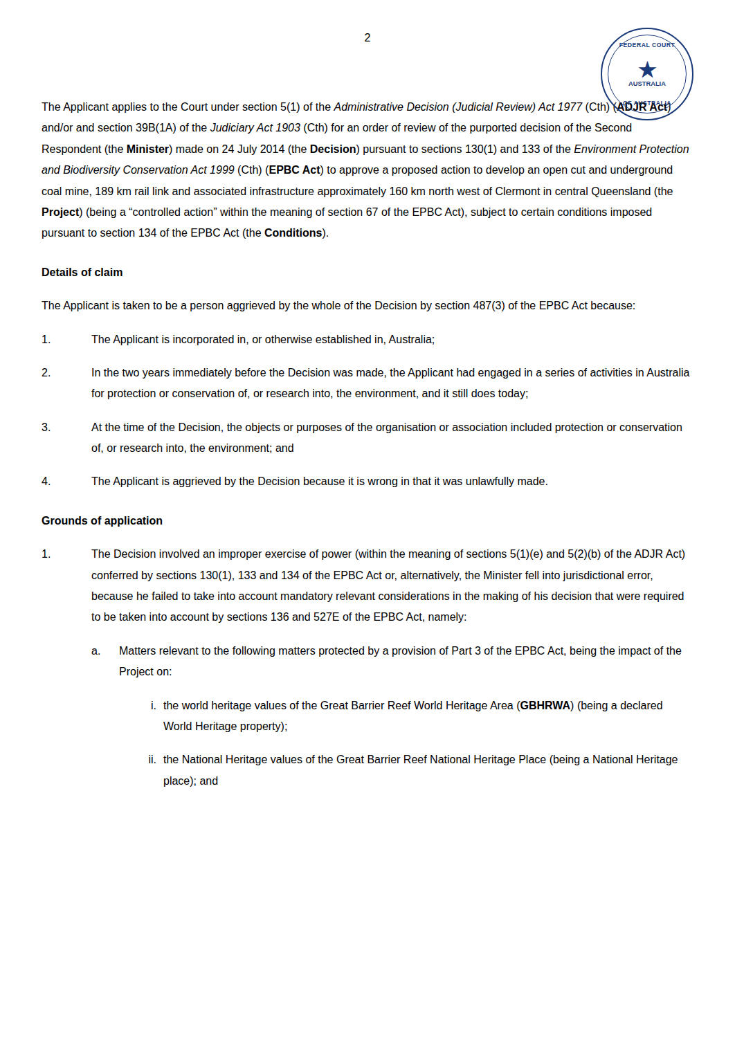2
FEDERAL COURT
★
AUSTRALIA
OF AUSTRALIA
The Applicant applies to the Court under section 5(1) of the Administrative Decision (Judicial Review) Act 1977 (Cth) (ADJR Act) and/or and section 39B(1A) of the Judiciary Act 1903 (Cth) for an order of review of the purported decision of the Second Respondent (the Minister) made on 24 July 2014 (the Decision) pursuant to sections 130(1) and 133 of the Environment Protection and Biodiversity Conservation Act 1999 (Cth) (EPBC Act) to approve a proposed action to develop an open cut and underground coal mine, 189 km rail link and associated infrastructure approximately 160 km north west of Clermont in central Queensland (the Project) (being a “controlled action” within the meaning of section 67 of the EPBC Act), subject to certain conditions imposed pursuant to section 134 of the EPBC Act (the Conditions).
Details of claim
The Applicant is taken to be a person aggrieved by the whole of the Decision by section 487(3) of the EPBC Act because:
The Applicant is incorporated in, or otherwise established in, Australia;
In the two years immediately before the Decision was made, the Applicant had engaged in a series of activities in Australia for protection or conservation of, or research into, the environment, and it still does today;
At the time of the Decision, the objects or purposes of the organisation or association included protection or conservation of, or research into, the environment; and
The Applicant is aggrieved by the Decision because it is wrong in that it was unlawfully made.
Grounds of application
The Decision involved an improper exercise of power (within the meaning of sections 5(1)(e) and 5(2)(b) of the ADJR Act) conferred by sections 130(1), 133 and 134 of the EPBC Act or, alternatively, the Minister fell into jurisdictional error, because he failed to take into account mandatory relevant considerations in the making of his decision that were required to be taken into account by sections 136 and 527E of the EPBC Act, namely:
Matters relevant to the following matters protected by a provision of Part 3 of the EPBC Act, being the impact of the Project on:
the world heritage values of the Great Barrier Reef World Heritage Area (GBHRWA) (being a declared World Heritage property);
the National Heritage values of the Great Barrier Reef National Heritage Place (being a National Heritage place); and